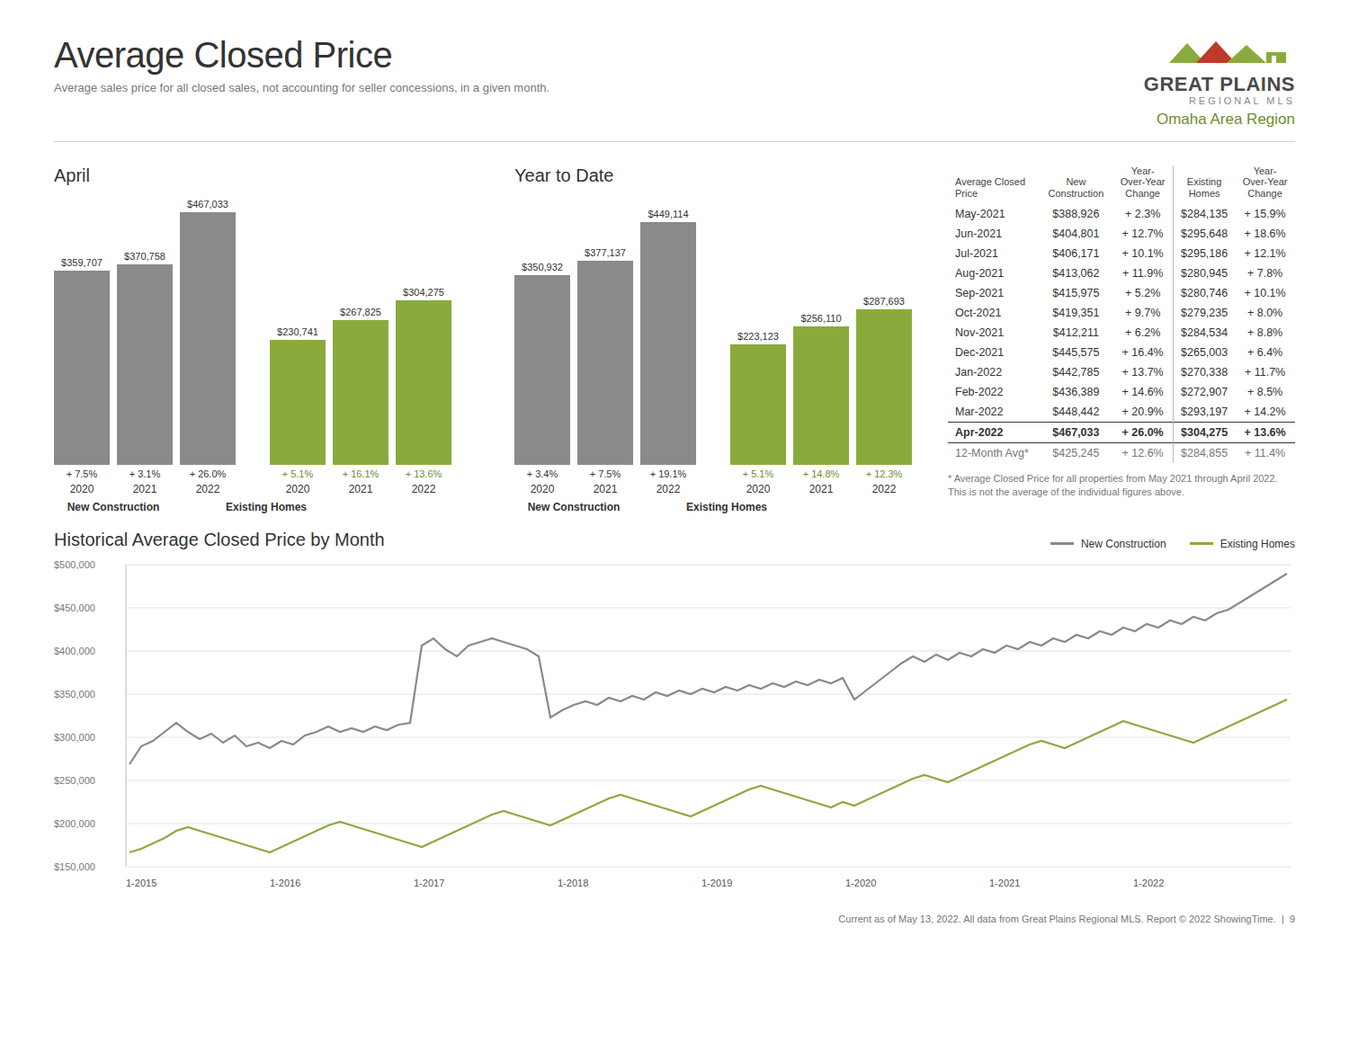Average Closed Price
Average sales price for all closed sales, not accounting for seller concessions, in a given month.
GREAT PLAINS
Regional MLS
Omaha Area Region
April
$359,707
$370,758
$467,033
$230,741
$267,825
$304,275
+ 7.5%
+ 3.1%
+ 26.0%
+ 5.1%
+ 16.1%
+ 13.6%
2020
2021
2022
2020
2021
2022
New Construction
Existing Homes
Year to Date
$350,932
$377,137
$449,114
$223,123
$256,110
$287,693
+ 3.4%
+ 7.5%
+ 19.1%
+ 5.1%
+ 14.8%
+ 12.3%
2020
2021
2022
2020
2021
2022
New Construction
Existing Homes
| Average Closed Price | New Construction | Year-Over-Year Change | Existing Homes | Year-Over-Year Change |
| --- | --- | --- | --- | --- |
| May-2021 | $388,926 | + 2.3% | $284,135 | + 15.9% |
| Jun-2021 | $404,801 | + 12.7% | $295,648 | + 18.6% |
| Jul-2021 | $406,171 | + 10.1% | $295,186 | + 12.1% |
| Aug-2021 | $413,062 | + 11.9% | $280,945 | + 7.8% |
| Sep-2021 | $415,975 | + 5.2% | $280,746 | + 10.1% |
| Oct-2021 | $419,351 | + 9.7% | $279,235 | + 8.0% |
| Nov-2021 | $412,211 | + 6.2% | $284,534 | + 8.8% |
| Dec-2021 | $445,575 | + 16.4% | $265,003 | + 6.4% |
| Jan-2022 | $442,785 | + 13.7% | $270,338 | + 11.7% |
| Feb-2022 | $436,389 | + 14.6% | $272,907 | + 8.5% |
| Mar-2022 | $448,442 | + 20.9% | $293,197 | + 14.2% |
| Apr-2022 | $467,033 | + 26.0% | $304,275 | + 13.6% |
| 12-Month Avg* | $425,245 | + 12.6% | $284,855 | + 11.4% |
* Average Closed Price for all properties from May 2021 through April 2022. This is not the average of the individual figures above.
Historical Average Closed Price by Month
New Construction Existing Homes
$500,000 $450,000 $400,000 $350,000 $300,000 $250,000 $200,000 $150,000 1-2015 1-2016 1-2017 1-2018 1-2019 1-2020 1-2021 1-2022
Current as of May 13, 2022. All data from Great Plains Regional MLS. Report © 2022 ShowingTime. | 9